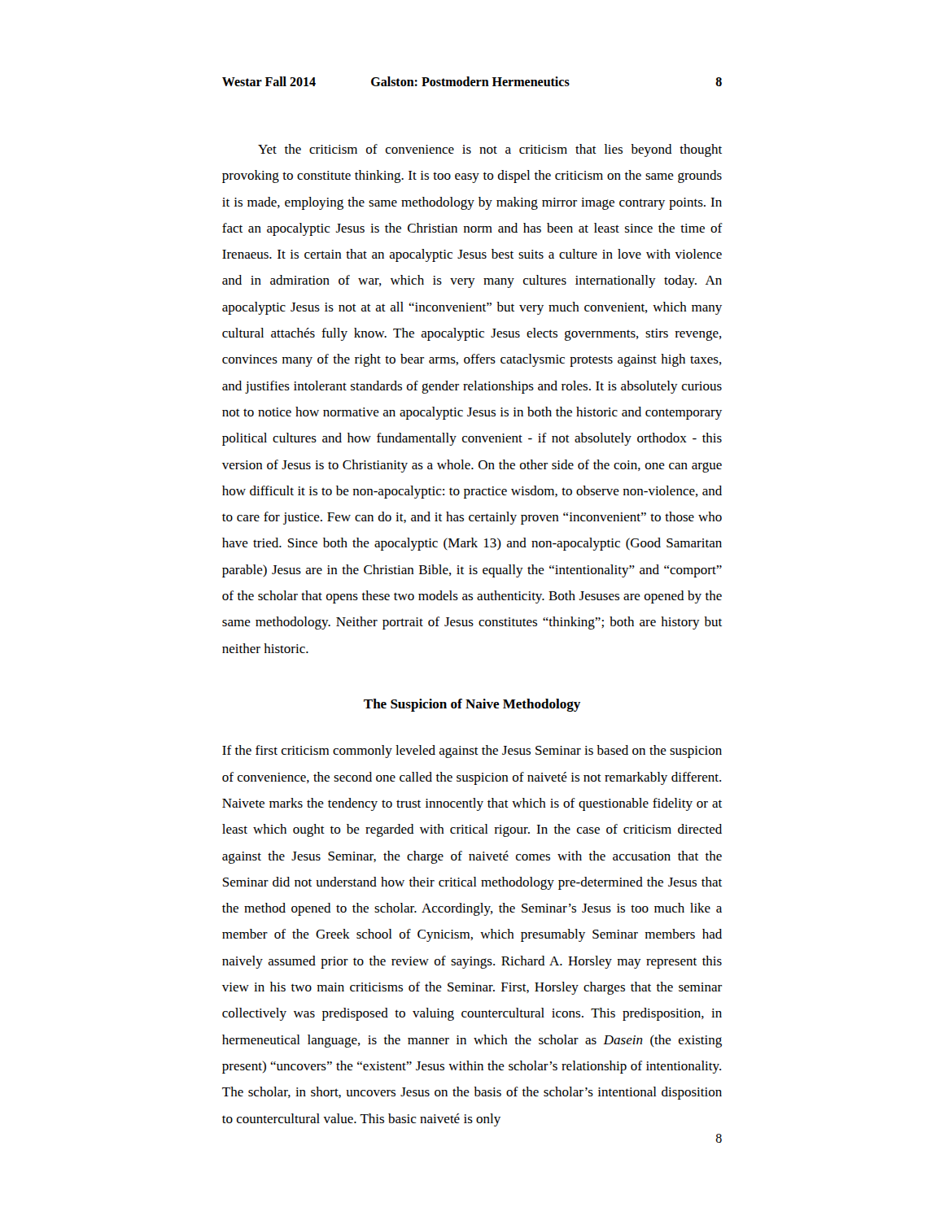Westar Fall 2014 Galston: Postmodern Hermeneutics 8
Yet the criticism of convenience is not a criticism that lies beyond thought provoking to constitute thinking. It is too easy to dispel the criticism on the same grounds it is made, employing the same methodology by making mirror image contrary points. In fact an apocalyptic Jesus is the Christian norm and has been at least since the time of Irenaeus. It is certain that an apocalyptic Jesus best suits a culture in love with violence and in admiration of war, which is very many cultures internationally today. An apocalyptic Jesus is not at at all “inconvenient” but very much convenient, which many cultural attachés fully know. The apocalyptic Jesus elects governments, stirs revenge, convinces many of the right to bear arms, offers cataclysmic protests against high taxes, and justifies intolerant standards of gender relationships and roles. It is absolutely curious not to notice how normative an apocalyptic Jesus is in both the historic and contemporary political cultures and how fundamentally convenient - if not absolutely orthodox - this version of Jesus is to Christianity as a whole. On the other side of the coin, one can argue how difficult it is to be non-apocalyptic: to practice wisdom, to observe non-violence, and to care for justice. Few can do it, and it has certainly proven “inconvenient” to those who have tried. Since both the apocalyptic (Mark 13) and non-apocalyptic (Good Samaritan parable) Jesus are in the Christian Bible, it is equally the “intentionality” and “comport” of the scholar that opens these two models as authenticity. Both Jesuses are opened by the same methodology. Neither portrait of Jesus constitutes “thinking”; both are history but neither historic.
The Suspicion of Naive Methodology
If the first criticism commonly leveled against the Jesus Seminar is based on the suspicion of convenience, the second one called the suspicion of naiveté is not remarkably different. Naivete marks the tendency to trust innocently that which is of questionable fidelity or at least which ought to be regarded with critical rigour. In the case of criticism directed against the Jesus Seminar, the charge of naiveté comes with the accusation that the Seminar did not understand how their critical methodology pre-determined the Jesus that the method opened to the scholar. Accordingly, the Seminar’s Jesus is too much like a member of the Greek school of Cynicism, which presumably Seminar members had naively assumed prior to the review of sayings. Richard A. Horsley may represent this view in his two main criticisms of the Seminar. First, Horsley charges that the seminar collectively was predisposed to valuing countercultural icons. This predisposition, in hermeneutical language, is the manner in which the scholar as Dasein (the existing present) “uncovers” the “existent” Jesus within the scholar’s relationship of intentionality. The scholar, in short, uncovers Jesus on the basis of the scholar’s intentional disposition to countercultural value. This basic naiveté is only
8